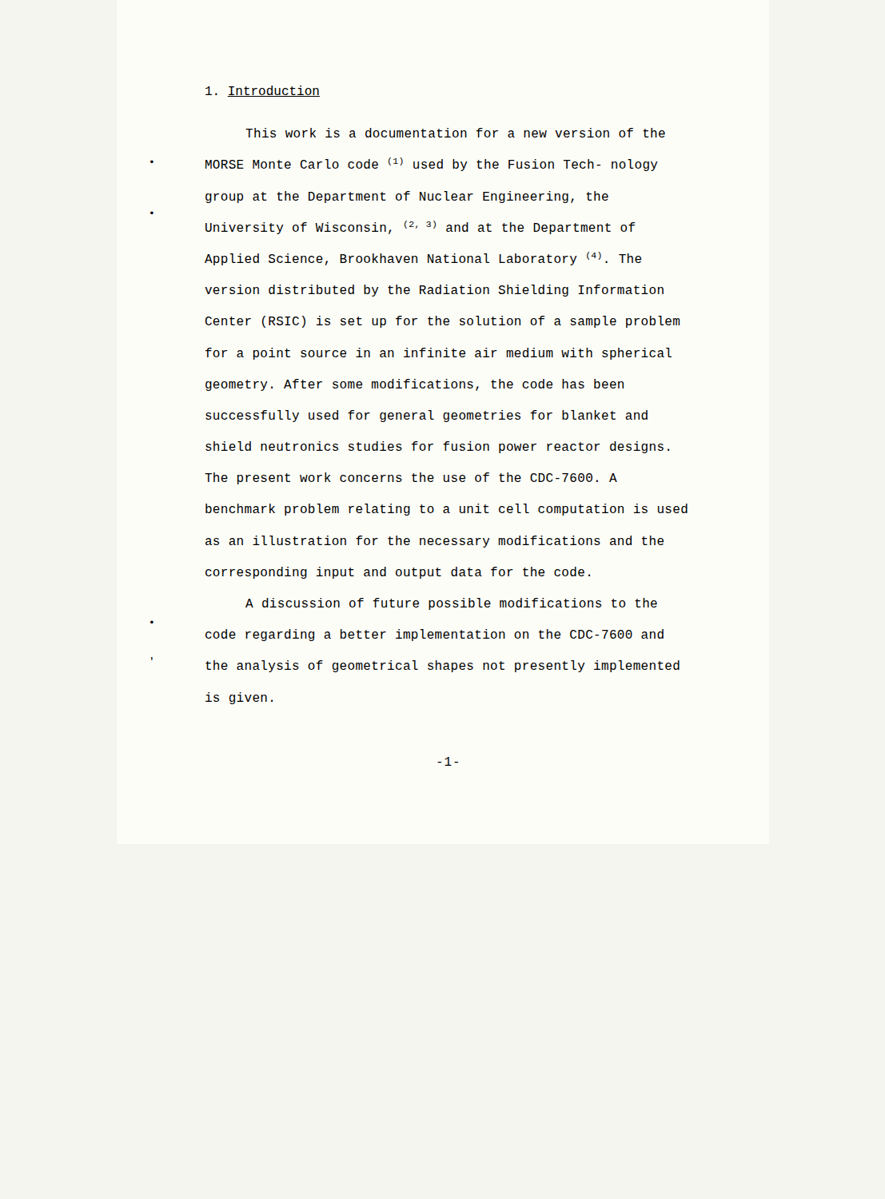• • • '
1. Introduction
This work is a documentation for a new version of the MORSE Monte Carlo code (1) used by the Fusion Tech- nology group at the Department of Nuclear Engineering, the University of Wisconsin, (2, 3) and at the Department of Applied Science, Brookhaven National Laboratory (4). The version distributed by the Radiation Shielding Information Center (RSIC) is set up for the solution of a sample problem for a point source in an infinite air medium with spherical geometry. After some modifications, the code has been successfully used for general geometries for blanket and shield neutronics studies for fusion power reactor designs. The present work concerns the use of the CDC-7600. A benchmark problem relating to a unit cell computation is used as an illustration for the necessary modifications and the corresponding input and output data for the code.
A discussion of future possible modifications to the code regarding a better implementation on the CDC-7600 and the analysis of geometrical shapes not presently implemented is given.
-1-